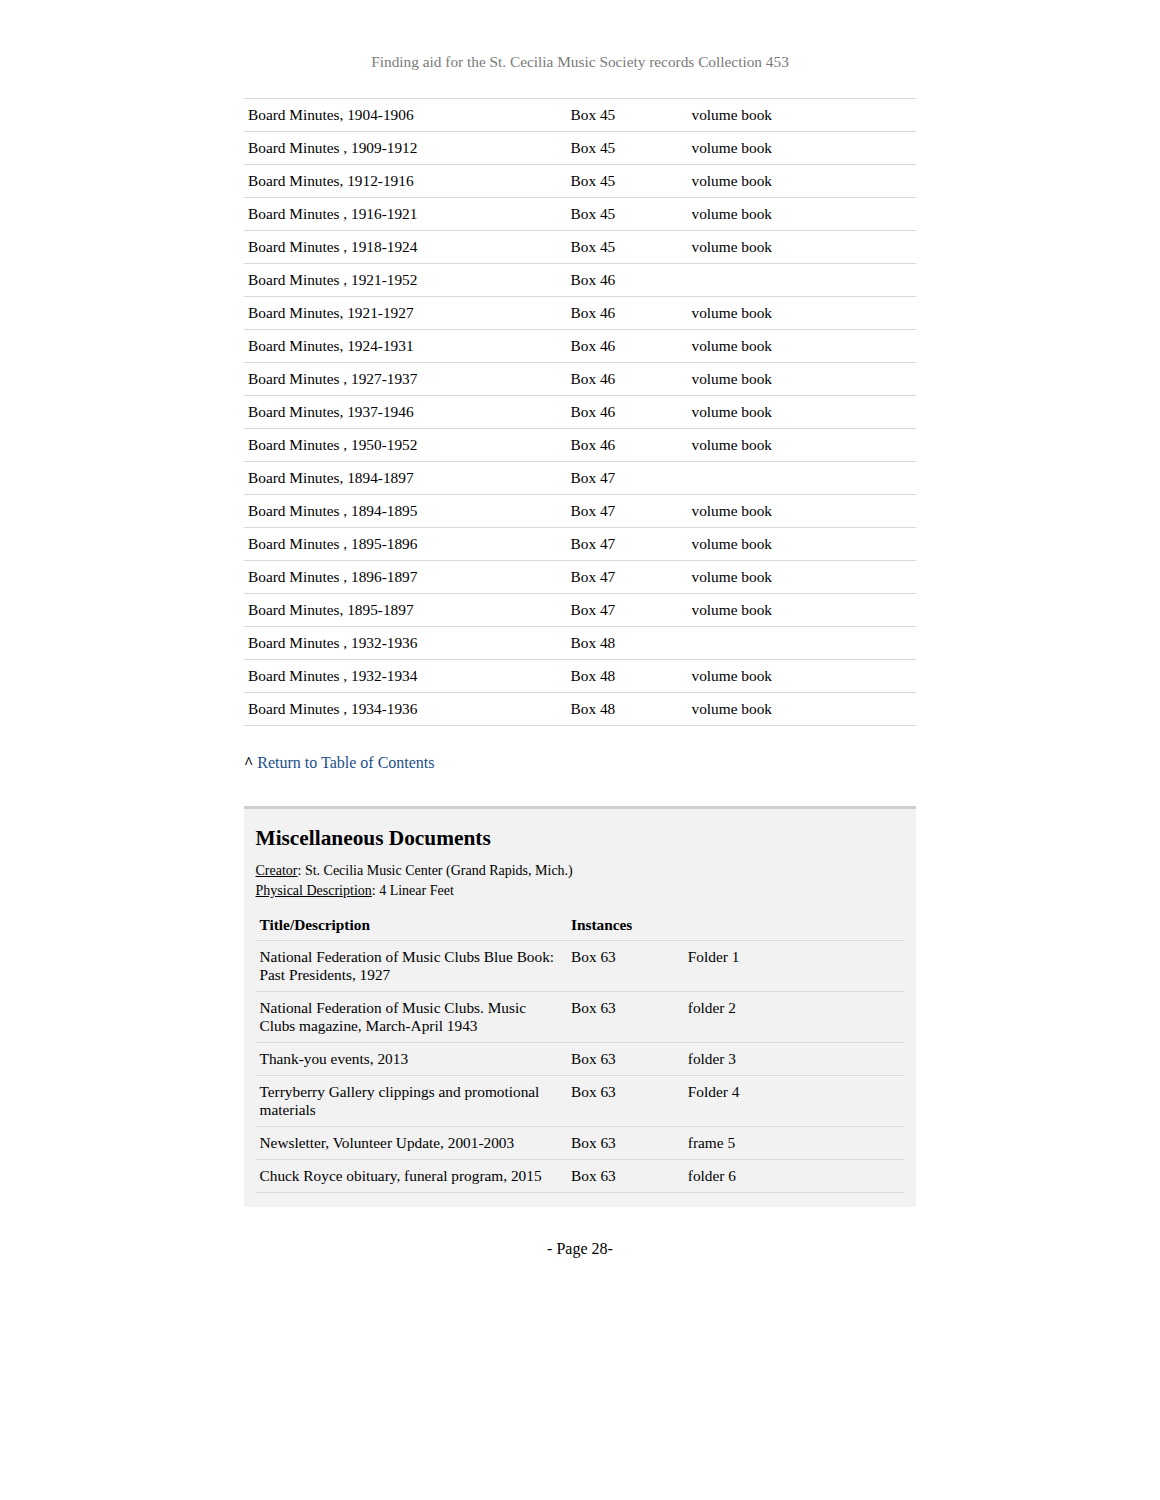Finding aid for the St. Cecilia Music Society records Collection 453
| Board Minutes, 1904-1906 | Box 45 | volume book |
| Board Minutes , 1909-1912 | Box 45 | volume book |
| Board Minutes, 1912-1916 | Box 45 | volume book |
| Board Minutes , 1916-1921 | Box 45 | volume book |
| Board Minutes , 1918-1924 | Box 45 | volume book |
| Board Minutes , 1921-1952 | Box 46 | |
| Board Minutes, 1921-1927 | Box 46 | volume book |
| Board Minutes, 1924-1931 | Box 46 | volume book |
| Board Minutes , 1927-1937 | Box 46 | volume book |
| Board Minutes, 1937-1946 | Box 46 | volume book |
| Board Minutes , 1950-1952 | Box 46 | volume book |
| Board Minutes, 1894-1897 | Box 47 | |
| Board Minutes , 1894-1895 | Box 47 | volume book |
| Board Minutes , 1895-1896 | Box 47 | volume book |
| Board Minutes , 1896-1897 | Box 47 | volume book |
| Board Minutes, 1895-1897 | Box 47 | volume book |
| Board Minutes , 1932-1936 | Box 48 | |
| Board Minutes , 1932-1934 | Box 48 | volume book |
| Board Minutes , 1934-1936 | Box 48 | volume book |
^ Return to Table of Contents
Miscellaneous Documents
Creator: St. Cecilia Music Center (Grand Rapids, Mich.)
Physical Description: 4 Linear Feet
| Title/Description | Instances |
| --- | --- |
| National Federation of Music Clubs Blue Book: Past Presidents, 1927 | Box 63 | Folder 1 |
| National Federation of Music Clubs. Music Clubs magazine, March-April 1943 | Box 63 | folder 2 |
| Thank-you events, 2013 | Box 63 | folder 3 |
| Terryberry Gallery clippings and promotional materials | Box 63 | Folder 4 |
| Newsletter, Volunteer Update, 2001-2003 | Box 63 | frame 5 |
| Chuck Royce obituary, funeral program, 2015 | Box 63 | folder 6 |
- Page 28-